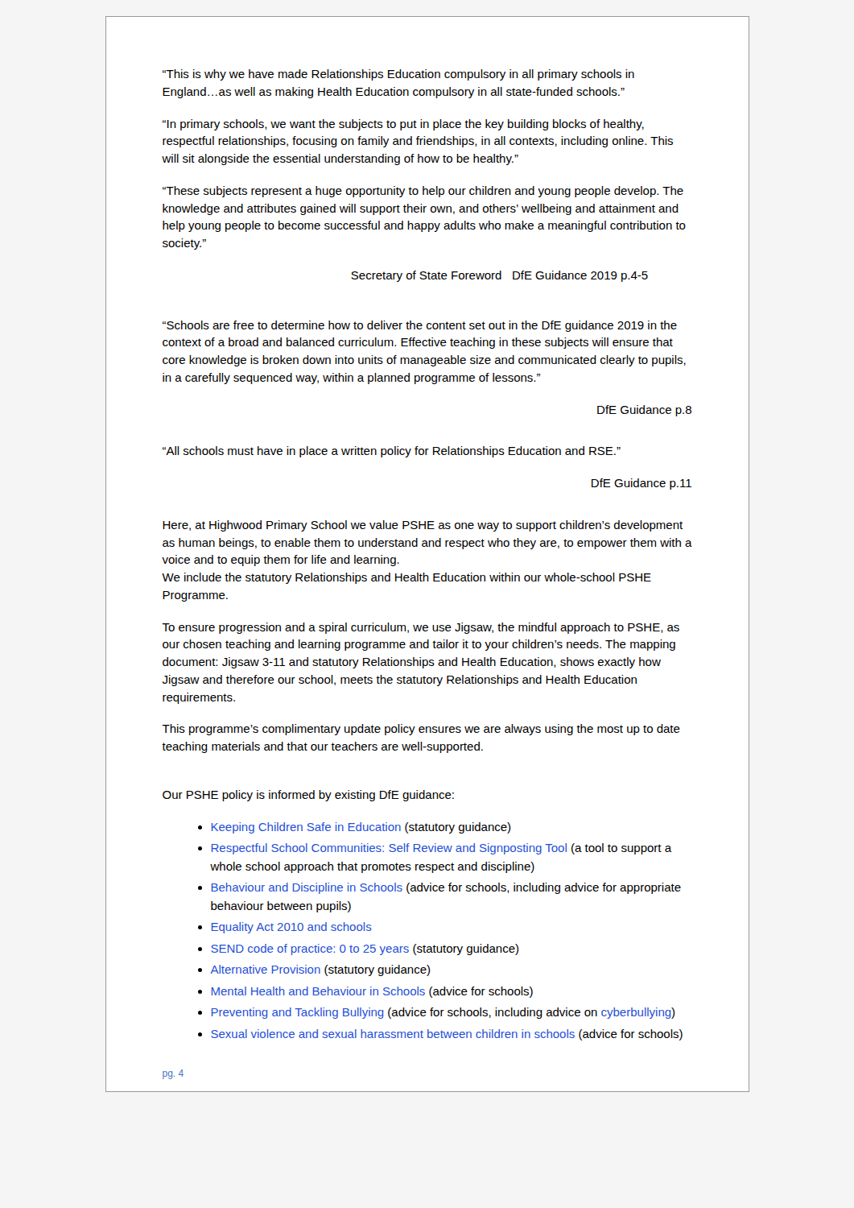“This is why we have made Relationships Education compulsory in all primary schools in England…as well as making Health Education compulsory in all state-funded schools.”
“In primary schools, we want the subjects to put in place the key building blocks of healthy, respectful relationships, focusing on family and friendships, in all contexts, including online. This will sit alongside the essential understanding of how to be healthy.”
“These subjects represent a huge opportunity to help our children and young people develop. The knowledge and attributes gained will support their own, and others’ wellbeing and attainment and help young people to become successful and happy adults who make a meaningful contribution to society.”
Secretary of State Foreword DfE Guidance 2019 p.4-5
“Schools are free to determine how to deliver the content set out in the DfE guidance 2019 in the context of a broad and balanced curriculum. Effective teaching in these subjects will ensure that core knowledge is broken down into units of manageable size and communicated clearly to pupils, in a carefully sequenced way, within a planned programme of lessons.”
DfE Guidance p.8
“All schools must have in place a written policy for Relationships Education and RSE.”
DfE Guidance p.11
Here, at Highwood Primary School we value PSHE as one way to support children’s development as human beings, to enable them to understand and respect who they are, to empower them with a voice and to equip them for life and learning.
We include the statutory Relationships and Health Education within our whole-school PSHE Programme.
To ensure progression and a spiral curriculum, we use Jigsaw, the mindful approach to PSHE, as our chosen teaching and learning programme and tailor it to your children’s needs. The mapping document: Jigsaw 3-11 and statutory Relationships and Health Education, shows exactly how Jigsaw and therefore our school, meets the statutory Relationships and Health Education requirements.
This programme’s complimentary update policy ensures we are always using the most up to date teaching materials and that our teachers are well-supported.
Our PSHE policy is informed by existing DfE guidance:
Keeping Children Safe in Education (statutory guidance)
Respectful School Communities: Self Review and Signposting Tool (a tool to support a whole school approach that promotes respect and discipline)
Behaviour and Discipline in Schools (advice for schools, including advice for appropriate behaviour between pupils)
Equality Act 2010 and schools
SEND code of practice: 0 to 25 years (statutory guidance)
Alternative Provision (statutory guidance)
Mental Health and Behaviour in Schools (advice for schools)
Preventing and Tackling Bullying (advice for schools, including advice on cyberbullying)
Sexual violence and sexual harassment between children in schools (advice for schools)
pg. 4